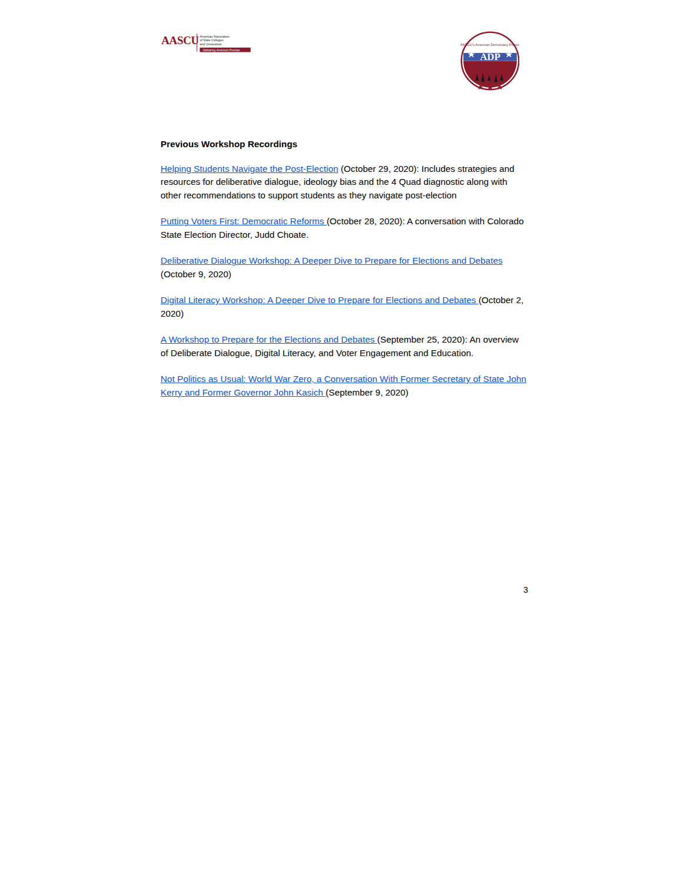AASCU American Association of State Colleges and Universities Delivering America's Promise AASCU's American Democracy Project ADP
Previous Workshop Recordings
Helping Students Navigate the Post-Election (October 29, 2020): Includes strategies and resources for deliberative dialogue, ideology bias and the 4 Quad diagnostic along with other recommendations to support students as they navigate post-election
Putting Voters First: Democratic Reforms (October 28, 2020): A conversation with Colorado State Election Director, Judd Choate.
Deliberative Dialogue Workshop: A Deeper Dive to Prepare for Elections and Debates (October 9, 2020)
Digital Literacy Workshop: A Deeper Dive to Prepare for Elections and Debates (October 2, 2020)
A Workshop to Prepare for the Elections and Debates (September 25, 2020): An overview of Deliberate Dialogue, Digital Literacy, and Voter Engagement and Education.
Not Politics as Usual: World War Zero, a Conversation With Former Secretary of State John Kerry and Former Governor John Kasich (September 9, 2020)
3